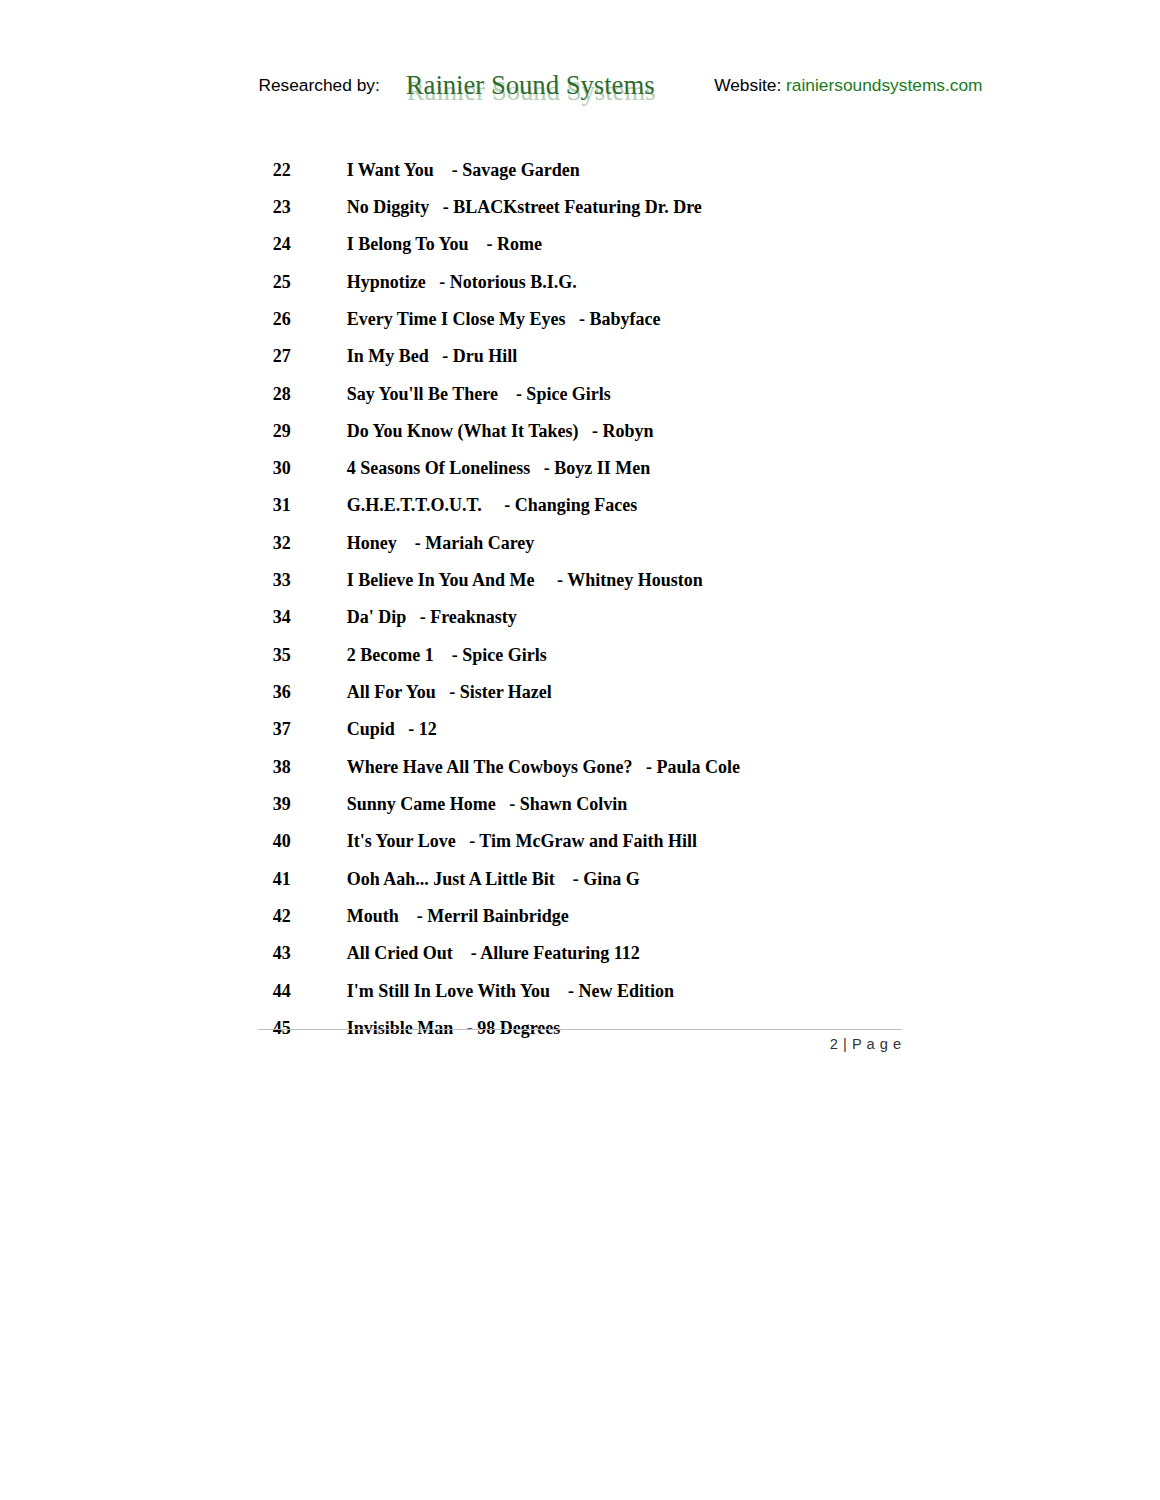Researched by: Rainier Sound Systems Rainier Sound Systems Website: rainiersoundsystems.com
| 22 | I Want You - Savage Garden |
| 23 | No Diggity - BLACKstreet Featuring Dr. Dre |
| 24 | I Belong To You - Rome |
| 25 | Hypnotize - Notorious B.I.G. |
| 26 | Every Time I Close My Eyes - Babyface |
| 27 | In My Bed - Dru Hill |
| 28 | Say You'll Be There - Spice Girls |
| 29 | Do You Know (What It Takes) - Robyn |
| 30 | 4 Seasons Of Loneliness - Boyz II Men |
| 31 | G.H.E.T.T.O.U.T. - Changing Faces |
| 32 | Honey - Mariah Carey |
| 33 | I Believe In You And Me - Whitney Houston |
| 34 | Da' Dip - Freaknasty |
| 35 | 2 Become 1 - Spice Girls |
| 36 | All For You - Sister Hazel |
| 37 | Cupid - 12 |
| 38 | Where Have All The Cowboys Gone? - Paula Cole |
| 39 | Sunny Came Home - Shawn Colvin |
| 40 | It's Your Love - Tim McGraw and Faith Hill |
| 41 | Ooh Aah... Just A Little Bit - Gina G |
| 42 | Mouth - Merril Bainbridge |
| 43 | All Cried Out - Allure Featuring 112 |
| 44 | I'm Still In Love With You - New Edition |
| 45 | Invisible Man - 98 Degrees |
2 | P a g e